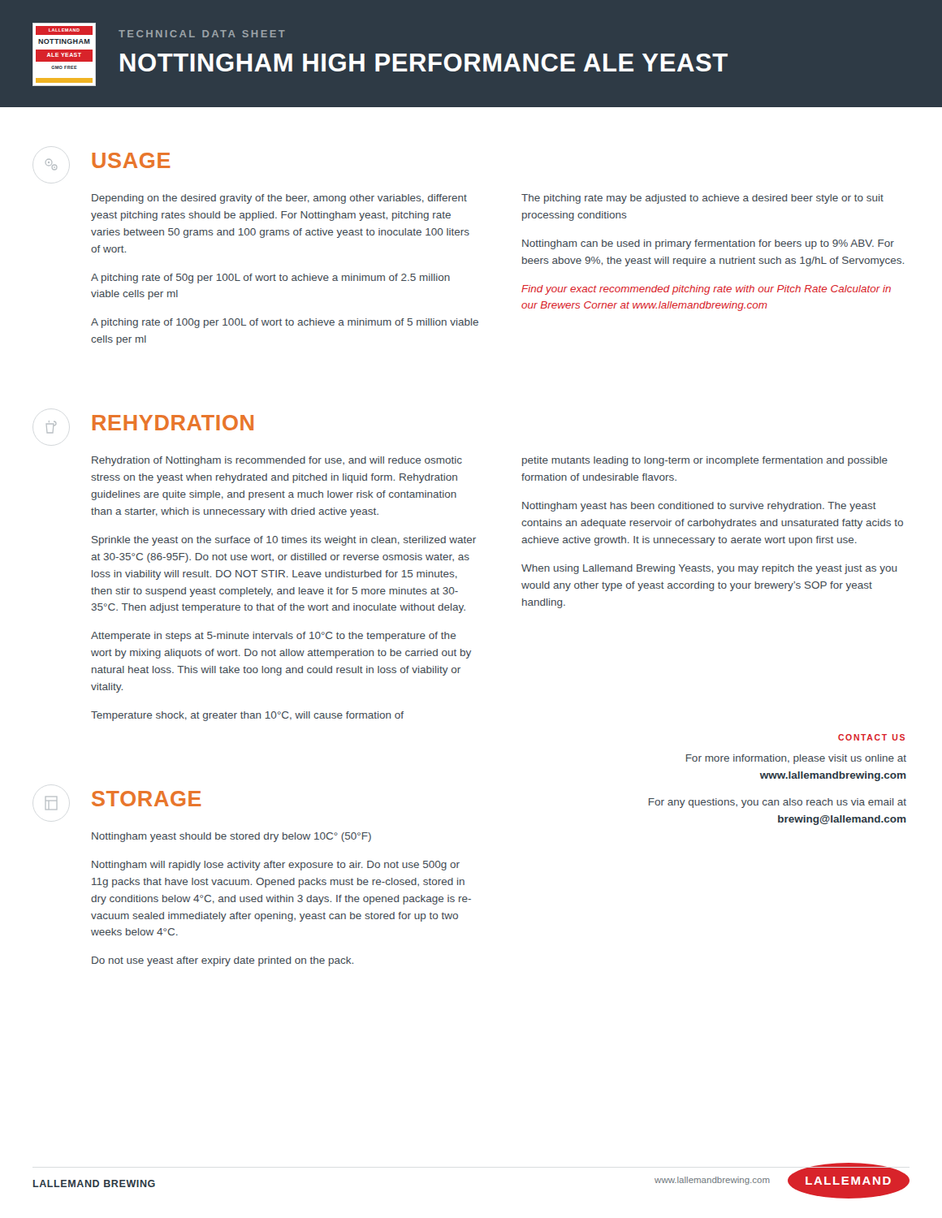LALLEMAND
Nottingham
ALE YEAST
GMO FREE
Technical Data Sheet
Nottingham High Performance Ale Yeast
Usage
Depending on the desired gravity of the beer, among other variables, different yeast pitching rates should be applied. For Nottingham yeast, pitching rate varies between 50 grams and 100 grams of active yeast to inoculate 100 liters of wort.
A pitching rate of 50g per 100L of wort to achieve a minimum of 2.5 million viable cells per ml
A pitching rate of 100g per 100L of wort to achieve a minimum of 5 million viable cells per ml
The pitching rate may be adjusted to achieve a desired beer style or to suit processing conditions
Nottingham can be used in primary fermentation for beers up to 9% ABV. For beers above 9%, the yeast will require a nutrient such as 1g/hL of Servomyces.
Find your exact recommended pitching rate with our Pitch Rate Calculator in our Brewers Corner at www.lallemandbrewing.com
Rehydration
Rehydration of Nottingham is recommended for use, and will reduce osmotic stress on the yeast when rehydrated and pitched in liquid form. Rehydration guidelines are quite simple, and present a much lower risk of contamination than a starter, which is unnecessary with dried active yeast.
Sprinkle the yeast on the surface of 10 times its weight in clean, sterilized water at 30-35°C (86-95F). Do not use wort, or distilled or reverse osmosis water, as loss in viability will result. DO NOT STIR. Leave undisturbed for 15 minutes, then stir to suspend yeast completely, and leave it for 5 more minutes at 30-35°C. Then adjust temperature to that of the wort and inoculate without delay.
Attemperate in steps at 5-minute intervals of 10°C to the temperature of the wort by mixing aliquots of wort. Do not allow attemperation to be carried out by natural heat loss. This will take too long and could result in loss of viability or vitality.
Temperature shock, at greater than 10°C, will cause formation of
petite mutants leading to long-term or incomplete fermentation and possible formation of undesirable flavors.
Nottingham yeast has been conditioned to survive rehydration. The yeast contains an adequate reservoir of carbohydrates and unsaturated fatty acids to achieve active growth. It is unnecessary to aerate wort upon first use.
When using Lallemand Brewing Yeasts, you may repitch the yeast just as you would any other type of yeast according to your brewery’s SOP for yeast handling.
Storage
Nottingham yeast should be stored dry below 10C° (50°F)
Nottingham will rapidly lose activity after exposure to air. Do not use 500g or 11g packs that have lost vacuum. Opened packs must be re-closed, stored in dry conditions below 4°C, and used within 3 days. If the opened package is re-vacuum sealed immediately after opening, yeast can be stored for up to two weeks below 4°C.
Do not use yeast after expiry date printed on the pack.
Contact Us
For more information, please visit us online at
www.lallemandbrewing.com
For any questions, you can also reach us via email at
brewing@lallemand.com
Lallemand Brewing
www.lallemandbrewing.com
LALLEMAND